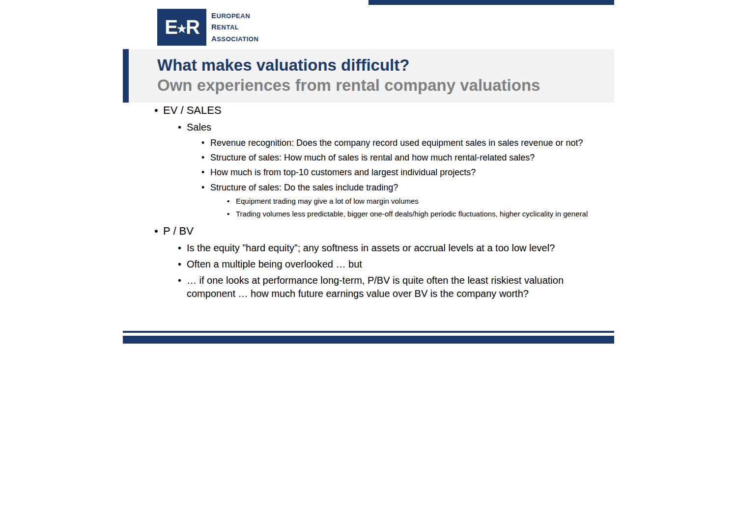E★R
EUROPEAN
RENTAL
ASSOCIATION
What makes valuations difficult?
Own experiences from rental company valuations
EV / SALES
Sales
Revenue recognition: Does the company record used equipment sales in sales revenue or not?
Structure of sales: How much of sales is rental and how much rental-related sales?
How much is from top-10 customers and largest individual projects?
Structure of sales: Do the sales include trading?
Equipment trading may give a lot of low margin volumes
Trading volumes less predictable, bigger one-off deals/high periodic fluctuations, higher cyclicality in general
P / BV
Is the equity ”hard equity”; any softness in assets or accrual levels at a too low level?
Often a multiple being overlooked … but
… if one looks at performance long-term, P/BV is quite often the least riskiest valuation component … how much future earnings value over BV is the company worth?